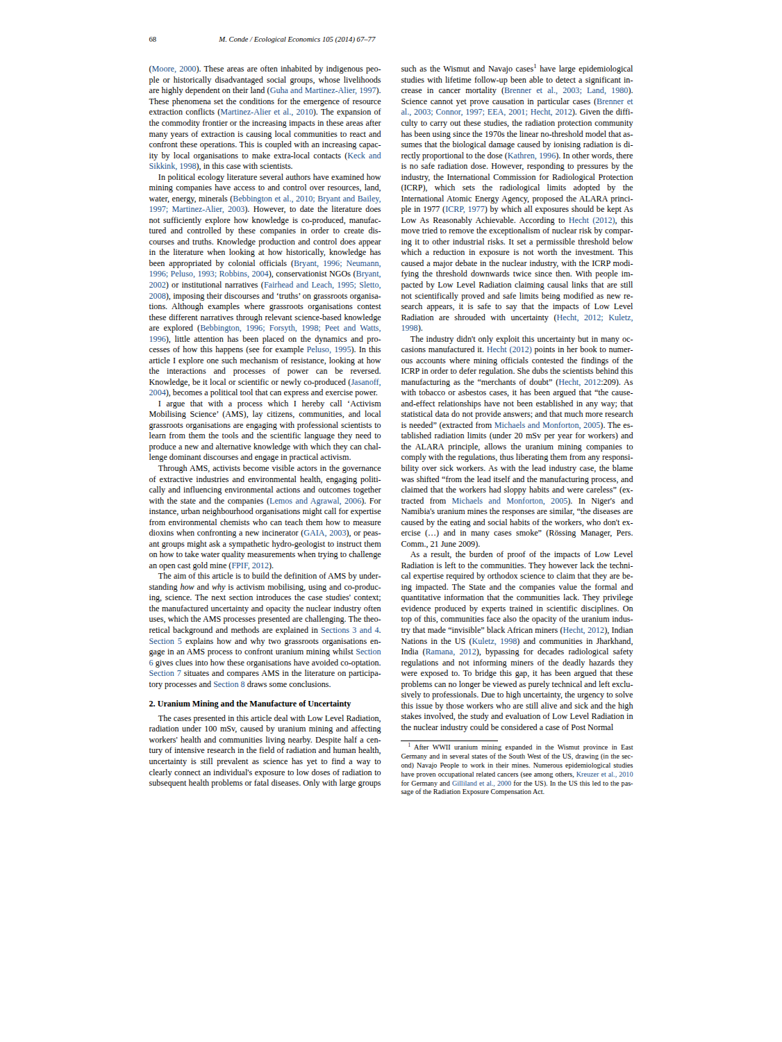68 M. Conde / Ecological Economics 105 (2014) 67–77
(Moore, 2000). These areas are often inhabited by indigenous people or historically disadvantaged social groups, whose livelihoods are highly dependent on their land (Guha and Martinez-Alier, 1997). These phenomena set the conditions for the emergence of resource extraction conflicts (Martinez-Alier et al., 2010). The expansion of the commodity frontier or the increasing impacts in these areas after many years of extraction is causing local communities to react and confront these operations. This is coupled with an increasing capacity by local organisations to make extra-local contacts (Keck and Sikkink, 1998), in this case with scientists.
In political ecology literature several authors have examined how mining companies have access to and control over resources, land, water, energy, minerals (Bebbington et al., 2010; Bryant and Bailey, 1997; Martinez-Alier, 2003). However, to date the literature does not sufficiently explore how knowledge is co-produced, manufactured and controlled by these companies in order to create discourses and truths. Knowledge production and control does appear in the literature when looking at how historically, knowledge has been appropriated by colonial officials (Bryant, 1996; Neumann, 1996; Peluso, 1993; Robbins, 2004), conservationist NGOs (Bryant, 2002) or institutional narratives (Fairhead and Leach, 1995; Sletto, 2008), imposing their discourses and ‘truths’ on grassroots organisations. Although examples where grassroots organisations contest these different narratives through relevant science-based knowledge are explored (Bebbington, 1996; Forsyth, 1998; Peet and Watts, 1996), little attention has been placed on the dynamics and processes of how this happens (see for example Peluso, 1995). In this article I explore one such mechanism of resistance, looking at how the interactions and processes of power can be reversed. Knowledge, be it local or scientific or newly co-produced (Jasanoff, 2004), becomes a political tool that can express and exercise power.
I argue that with a process which I hereby call ‘Activism Mobilising Science’ (AMS), lay citizens, communities, and local grassroots organisations are engaging with professional scientists to learn from them the tools and the scientific language they need to produce a new and alternative knowledge with which they can challenge dominant discourses and engage in practical activism.
Through AMS, activists become visible actors in the governance of extractive industries and environmental health, engaging politically and influencing environmental actions and outcomes together with the state and the companies (Lemos and Agrawal, 2006). For instance, urban neighbourhood organisations might call for expertise from environmental chemists who can teach them how to measure dioxins when confronting a new incinerator (GAIA, 2003), or peasant groups might ask a sympathetic hydro-geologist to instruct them on how to take water quality measurements when trying to challenge an open cast gold mine (FPIF, 2012).
The aim of this article is to build the definition of AMS by understanding how and why is activism mobilising, using and co-producing, science. The next section introduces the case studies' context; the manufactured uncertainty and opacity the nuclear industry often uses, which the AMS processes presented are challenging. The theoretical background and methods are explained in Sections 3 and 4. Section 5 explains how and why two grassroots organisations engage in an AMS process to confront uranium mining whilst Section 6 gives clues into how these organisations have avoided co-optation. Section 7 situates and compares AMS in the literature on participatory processes and Section 8 draws some conclusions.
2. Uranium Mining and the Manufacture of Uncertainty
The cases presented in this article deal with Low Level Radiation, radiation under 100 mSv, caused by uranium mining and affecting workers' health and communities living nearby. Despite half a century of intensive research in the field of radiation and human health, uncertainty is still prevalent as science has yet to find a way to clearly connect an individual's exposure to low doses of radiation to subsequent health problems or fatal diseases. Only with large groups such as the Wismut and Navajo cases1 have large epidemiological studies with lifetime follow-up been able to detect a significant increase in cancer mortality (Brenner et al., 2003; Land, 1980). Science cannot yet prove causation in particular cases (Brenner et al., 2003; Connor, 1997; EEA, 2001; Hecht, 2012). Given the difficulty to carry out these studies, the radiation protection community has been using since the 1970s the linear no-threshold model that assumes that the biological damage caused by ionising radiation is directly proportional to the dose (Kathren, 1996). In other words, there is no safe radiation dose. However, responding to pressures by the industry, the International Commission for Radiological Protection (ICRP), which sets the radiological limits adopted by the International Atomic Energy Agency, proposed the ALARA principle in 1977 (ICRP, 1977) by which all exposures should be kept As Low As Reasonably Achievable. According to Hecht (2012), this move tried to remove the exceptionalism of nuclear risk by comparing it to other industrial risks. It set a permissible threshold below which a reduction in exposure is not worth the investment. This caused a major debate in the nuclear industry, with the ICRP modifying the threshold downwards twice since then. With people impacted by Low Level Radiation claiming causal links that are still not scientifically proved and safe limits being modified as new research appears, it is safe to say that the impacts of Low Level Radiation are shrouded with uncertainty (Hecht, 2012; Kuletz, 1998).
The industry didn't only exploit this uncertainty but in many occasions manufactured it. Hecht (2012) points in her book to numerous accounts where mining officials contested the findings of the ICRP in order to defer regulation. She dubs the scientists behind this manufacturing as the “merchants of doubt” (Hecht, 2012:209). As with tobacco or asbestos cases, it has been argued that “the cause-and-effect relationships have not been established in any way; that statistical data do not provide answers; and that much more research is needed” (extracted from Michaels and Monforton, 2005). The established radiation limits (under 20 mSv per year for workers) and the ALARA principle, allows the uranium mining companies to comply with the regulations, thus liberating them from any responsibility over sick workers. As with the lead industry case, the blame was shifted “from the lead itself and the manufacturing process, and claimed that the workers had sloppy habits and were careless” (extracted from Michaels and Monforton, 2005). In Niger's and Namibia's uranium mines the responses are similar, “the diseases are caused by the eating and social habits of the workers, who don't exercise (…) and in many cases smoke” (Rössing Manager, Pers. Comm., 21 June 2009).
As a result, the burden of proof of the impacts of Low Level Radiation is left to the communities. They however lack the technical expertise required by orthodox science to claim that they are being impacted. The State and the companies value the formal and quantitative information that the communities lack. They privilege evidence produced by experts trained in scientific disciplines. On top of this, communities face also the opacity of the uranium industry that made “invisible” black African miners (Hecht, 2012), Indian Nations in the US (Kuletz, 1998) and communities in Jharkhand, India (Ramana, 2012), bypassing for decades radiological safety regulations and not informing miners of the deadly hazards they were exposed to. To bridge this gap, it has been argued that these problems can no longer be viewed as purely technical and left exclusively to professionals. Due to high uncertainty, the urgency to solve this issue by those workers who are still alive and sick and the high stakes involved, the study and evaluation of Low Level Radiation in the nuclear industry could be considered a case of Post Normal
1 After WWII uranium mining expanded in the Wismut province in East Germany and in several states of the South West of the US, drawing (in the second) Navajo People to work in their mines. Numerous epidemiological studies have proven occupational related cancers (see among others, Kreuzer et al., 2010 for Germany and Gilliland et al., 2000 for the US). In the US this led to the passage of the Radiation Exposure Compensation Act.